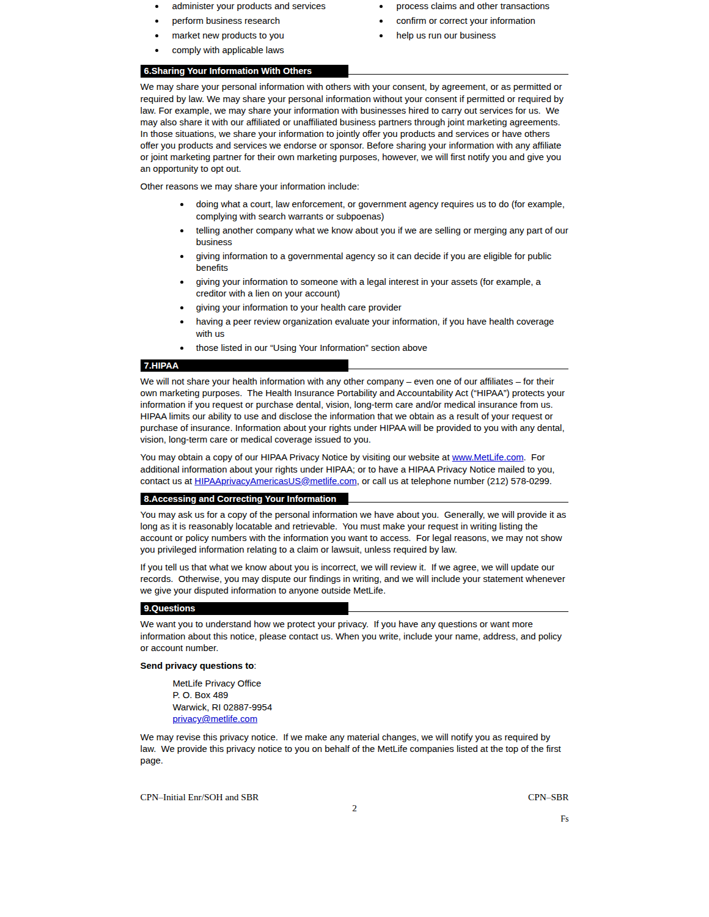administer your products and services
perform business research
market new products to you
comply with applicable laws
process claims and other transactions
confirm or correct your information
help us run our business
6.Sharing Your Information With Others
We may share your personal information with others with your consent, by agreement, or as permitted or required by law. We may share your personal information without your consent if permitted or required by law. For example, we may share your information with businesses hired to carry out services for us. We may also share it with our affiliated or unaffiliated business partners through joint marketing agreements. In those situations, we share your information to jointly offer you products and services or have others offer you products and services we endorse or sponsor. Before sharing your information with any affiliate or joint marketing partner for their own marketing purposes, however, we will first notify you and give you an opportunity to opt out.
Other reasons we may share your information include:
doing what a court, law enforcement, or government agency requires us to do (for example, complying with search warrants or subpoenas)
telling another company what we know about you if we are selling or merging any part of our business
giving information to a governmental agency so it can decide if you are eligible for public benefits
giving your information to someone with a legal interest in your assets (for example, a creditor with a lien on your account)
giving your information to your health care provider
having a peer review organization evaluate your information, if you have health coverage with us
those listed in our “Using Your Information” section above
7.HIPAA
We will not share your health information with any other company – even one of our affiliates – for their own marketing purposes. The Health Insurance Portability and Accountability Act (“HIPAA”) protects your information if you request or purchase dental, vision, long-term care and/or medical insurance from us. HIPAA limits our ability to use and disclose the information that we obtain as a result of your request or purchase of insurance. Information about your rights under HIPAA will be provided to you with any dental, vision, long-term care or medical coverage issued to you.
You may obtain a copy of our HIPAA Privacy Notice by visiting our website at www.MetLife.com. For additional information about your rights under HIPAA; or to have a HIPAA Privacy Notice mailed to you, contact us at HIPAAprivacyAmericasUS@metlife.com, or call us at telephone number (212) 578-0299.
8.Accessing and Correcting Your Information
You may ask us for a copy of the personal information we have about you. Generally, we will provide it as long as it is reasonably locatable and retrievable. You must make your request in writing listing the account or policy numbers with the information you want to access. For legal reasons, we may not show you privileged information relating to a claim or lawsuit, unless required by law.
If you tell us that what we know about you is incorrect, we will review it. If we agree, we will update our records. Otherwise, you may dispute our findings in writing, and we will include your statement whenever we give your disputed information to anyone outside MetLife.
9.Questions
We want you to understand how we protect your privacy. If you have any questions or want more information about this notice, please contact us. When you write, include your name, address, and policy or account number.
Send privacy questions to:
MetLife Privacy Office
P. O. Box 489
Warwick, RI 02887-9954
privacy@metlife.com
We may revise this privacy notice. If we make any material changes, we will notify you as required by law. We provide this privacy notice to you on behalf of the MetLife companies listed at the top of the first page.
CPN–Initial Enr/SOH and SBR
CPN–SBR
2
Fs